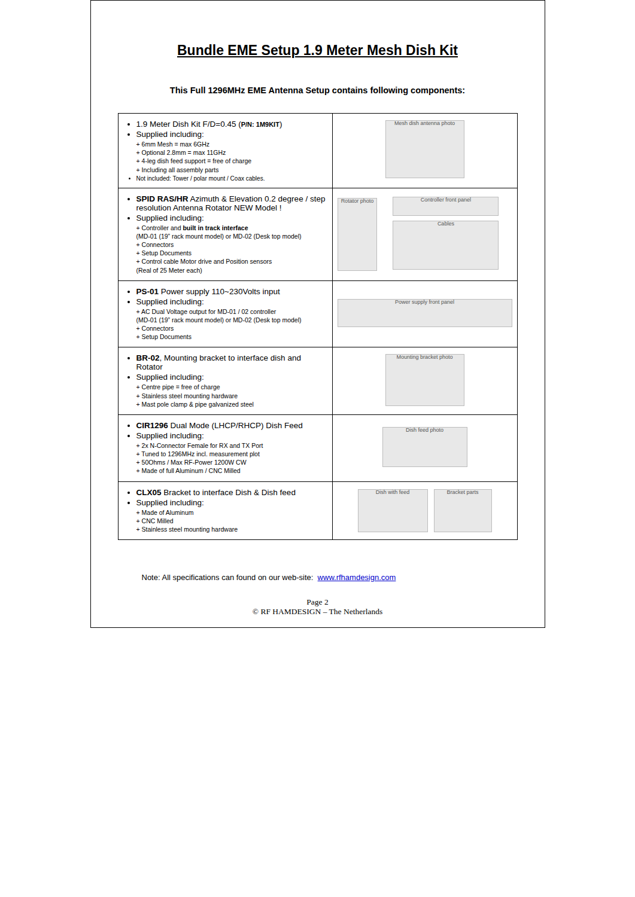Bundle EME Setup 1.9 Meter Mesh Dish Kit
This Full 1296MHz EME Antenna Setup contains following components:
| 1.9 Meter Dish Kit F/D=0.45 ( P/N: 1M9KIT ) Supplied including: + 6mm Mesh = max 6GHz + Optional 2.8mm = max 11GHz + 4-leg dish feed support = free of charge + Including all assembly parts Not included: Tower / polar mount / Coax cables. | Mesh dish antenna photo |
| SPID RAS/HR Azimuth & Elevation 0.2 degree / step resolution Antenna Rotator NEW Model ! Supplied including: + Controller and built in track interface (MD-01 (19” rack mount model) or MD-02 (Desk top model) + Connectors + Setup Documents + Control cable Motor drive and Position sensors (Real of 25 Meter each) | Rotator photo Controller front panel Cables |
| PS-01 Power supply 110~230Volts input Supplied including: + AC Dual Voltage output for MD-01 / 02 controller (MD-01 (19” rack mount model) or MD-02 (Desk top model) + Connectors + Setup Documents | Power supply front panel |
| BR-02 , Mounting bracket to interface dish and Rotator Supplied including: + Centre pipe = free of charge + Stainless steel mounting hardware + Mast pole clamp & pipe galvanized steel | Mounting bracket photo |
| CIR1296 Dual Mode (LHCP/RHCP) Dish Feed Supplied including: + 2x N-Connector Female for RX and TX Port + Tuned to 1296MHz incl. measurement plot + 50Ohms / Max RF-Power 1200W CW + Made of full Aluminum / CNC Milled | Dish feed photo |
| CLX05 Bracket to interface Dish & Dish feed Supplied including: + Made of Aluminum + CNC Milled + Stainless steel mounting hardware | Dish with feed Bracket parts |
Note: All specifications can found on our web-site: www.rfhamdesign.com
Page 2
© RF HAMDESIGN – The Netherlands